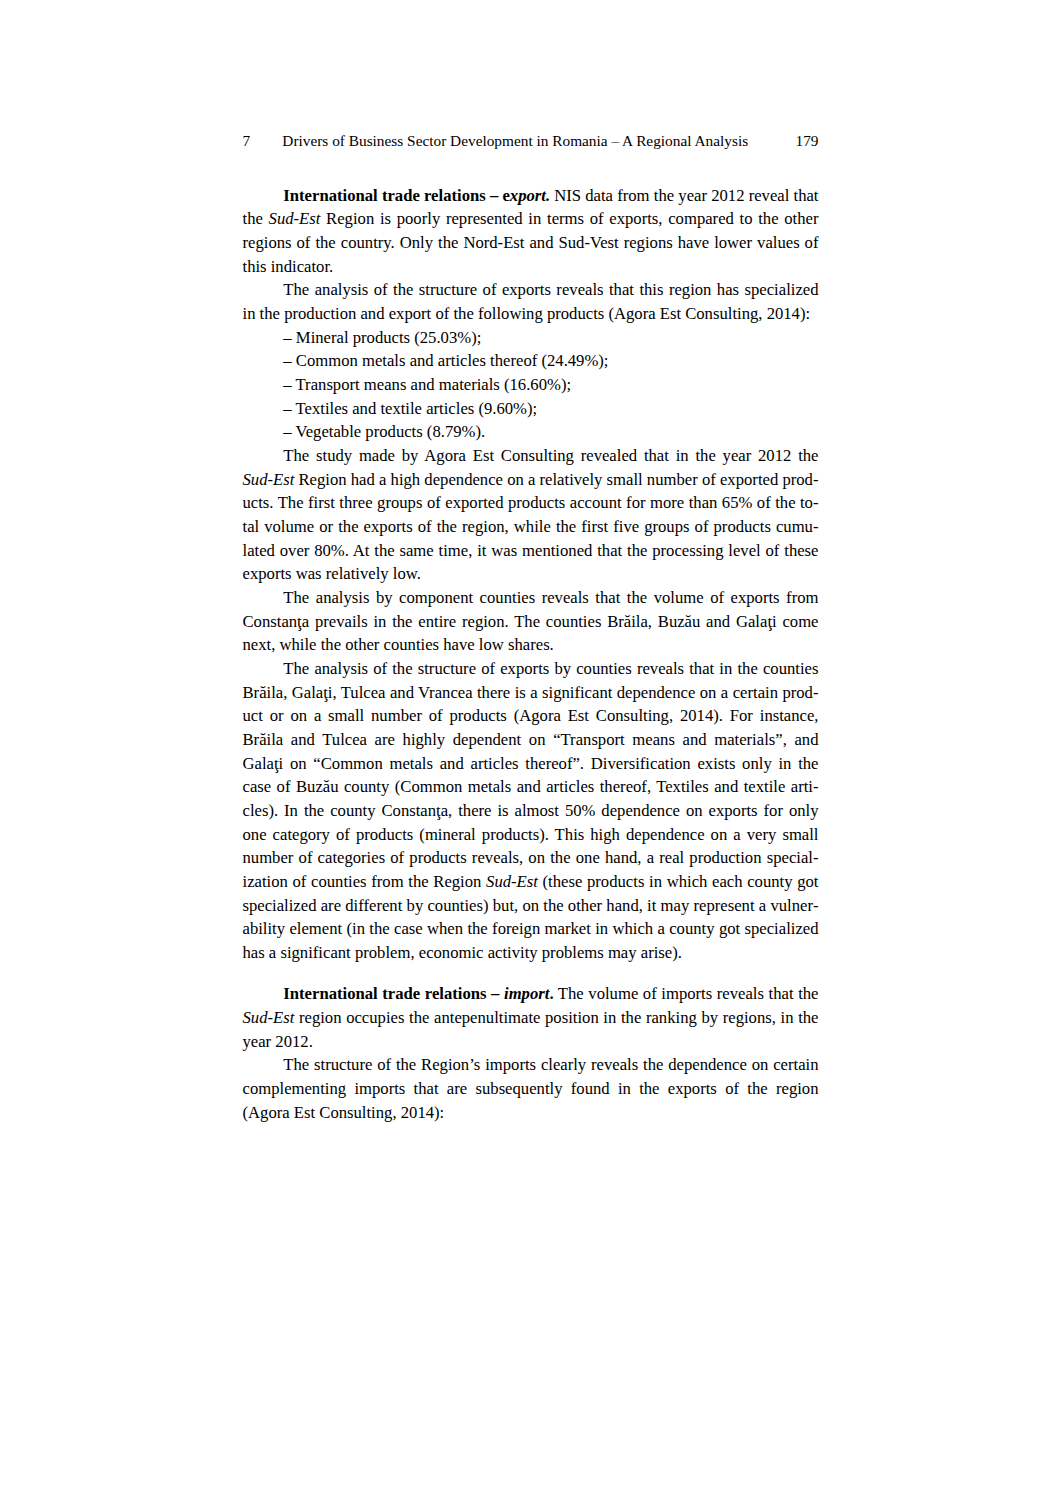7 Drivers of Business Sector Development in Romania – A Regional Analysis 179
International trade relations – export. NIS data from the year 2012 reveal that the Sud-Est Region is poorly represented in terms of exports, compared to the other regions of the country. Only the Nord-Est and Sud-Vest regions have lower values of this indicator.
The analysis of the structure of exports reveals that this region has specialized in the production and export of the following products (Agora Est Consulting, 2014):
– Mineral products (25.03%);
– Common metals and articles thereof (24.49%);
– Transport means and materials (16.60%);
– Textiles and textile articles (9.60%);
– Vegetable products (8.79%).
The study made by Agora Est Consulting revealed that in the year 2012 the Sud-Est Region had a high dependence on a relatively small number of exported products. The first three groups of exported products account for more than 65% of the total volume or the exports of the region, while the first five groups of products cumulated over 80%. At the same time, it was mentioned that the processing level of these exports was relatively low.
The analysis by component counties reveals that the volume of exports from Constanţa prevails in the entire region. The counties Brăila, Buzău and Galaţi come next, while the other counties have low shares.
The analysis of the structure of exports by counties reveals that in the counties Brăila, Galaţi, Tulcea and Vrancea there is a significant dependence on a certain product or on a small number of products (Agora Est Consulting, 2014). For instance, Brăila and Tulcea are highly dependent on “Transport means and materials”, and Galaţi on “Common metals and articles thereof”. Diversification exists only in the case of Buzău county (Common metals and articles thereof, Textiles and textile articles). In the county Constanţa, there is almost 50% dependence on exports for only one category of products (mineral products). This high dependence on a very small number of categories of products reveals, on the one hand, a real production specialization of counties from the Region Sud-Est (these products in which each county got specialized are different by counties) but, on the other hand, it may represent a vulnerability element (in the case when the foreign market in which a county got specialized has a significant problem, economic activity problems may arise).
International trade relations – import. The volume of imports reveals that the Sud-Est region occupies the antepenultimate position in the ranking by regions, in the year 2012.
The structure of the Region’s imports clearly reveals the dependence on certain complementing imports that are subsequently found in the exports of the region (Agora Est Consulting, 2014):